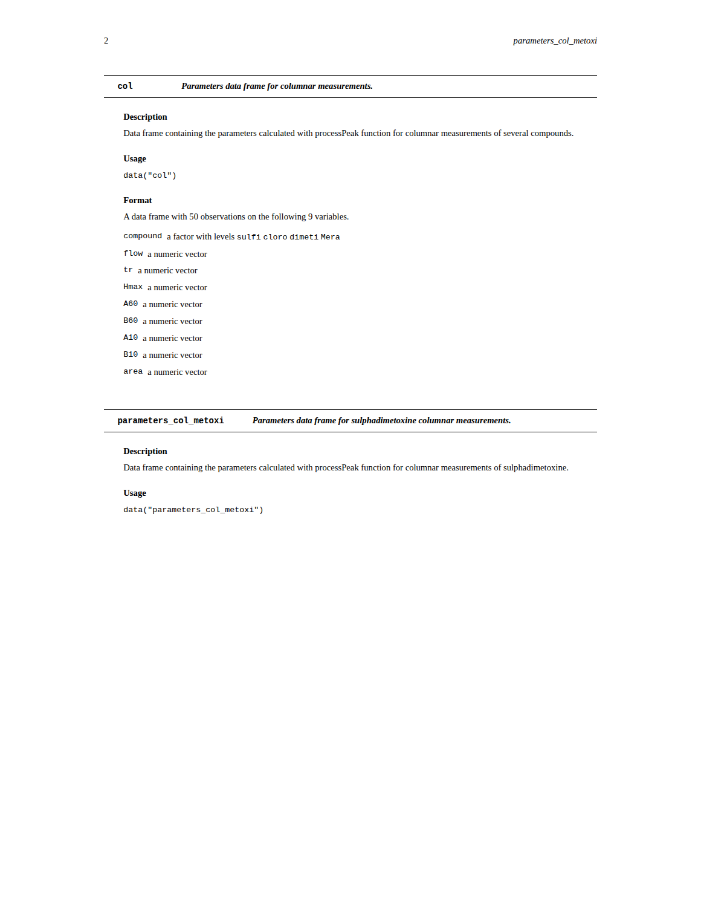2 parameters_col_metoxi
col Parameters data frame for columnar measurements.
Description
Data frame containing the parameters calculated with processPeak function for columnar measurements of several compounds.
Usage
data("col")
Format
A data frame with 50 observations on the following 9 variables.
compound
a factor with levels sulfi cloro dimeti Mera
flow
a numeric vector
tr
a numeric vector
Hmax
a numeric vector
A60
a numeric vector
B60
a numeric vector
A10
a numeric vector
B10
a numeric vector
area
a numeric vector
parameters_col_metoxi Parameters data frame for sulphadimetoxine columnar measurements.
Description
Data frame containing the parameters calculated with processPeak function for columnar measurements of sulphadimetoxine.
Usage
data("parameters_col_metoxi")